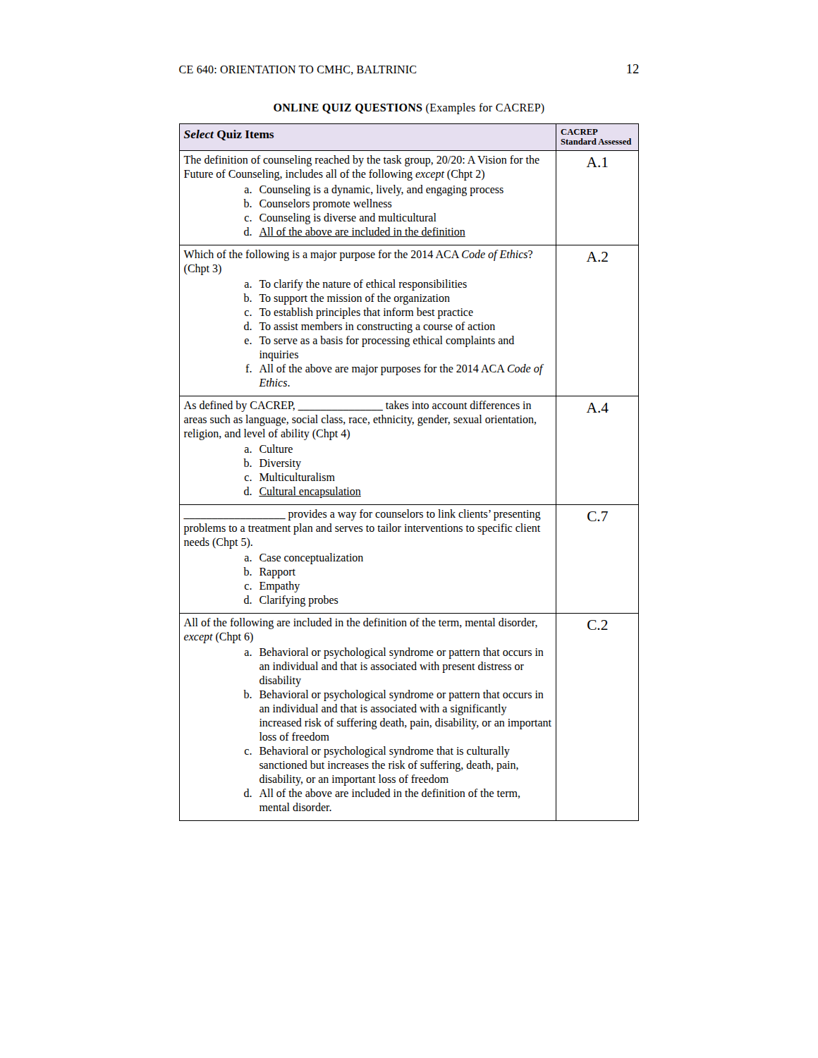CE 640: ORIENTATION TO CMHC, BALTRINIC
12
ONLINE QUIZ QUESTIONS (Examples for CACREP)
| Select Quiz Items | CACREP Standard Assessed |
| --- | --- |
| The definition of counseling reached by the task group, 20/20: A Vision for the Future of Counseling, includes all of the following except (Chpt 2) Counseling is a dynamic, lively, and engaging process Counselors promote wellness Counseling is diverse and multicultural All of the above are included in the definition | A.1 |
| Which of the following is a major purpose for the 2014 ACA Code of Ethics ? (Chpt 3) To clarify the nature of ethical responsibilities To support the mission of the organization To establish principles that inform best practice To assist members in constructing a course of action To serve as a basis for processing ethical complaints and inquiries All of the above are major purposes for the 2014 ACA Code of Ethics . | A.2 |
| As defined by CACREP, _______________ takes into account differences in areas such as language, social class, race, ethnicity, gender, sexual orientation, religion, and level of ability (Chpt 4) Culture Diversity Multiculturalism Cultural encapsulation | A.4 |
| __________________ provides a way for counselors to link clients’ presenting problems to a treatment plan and serves to tailor interventions to specific client needs (Chpt 5). Case conceptualization Rapport Empathy Clarifying probes | C.7 |
| All of the following are included in the definition of the term, mental disorder, except (Chpt 6) Behavioral or psychological syndrome or pattern that occurs in an individual and that is associated with present distress or disability Behavioral or psychological syndrome or pattern that occurs in an individual and that is associated with a significantly increased risk of suffering death, pain, disability, or an important loss of freedom Behavioral or psychological syndrome that is culturally sanctioned but increases the risk of suffering, death, pain, disability, or an important loss of freedom All of the above are included in the definition of the term, mental disorder. | C.2 |